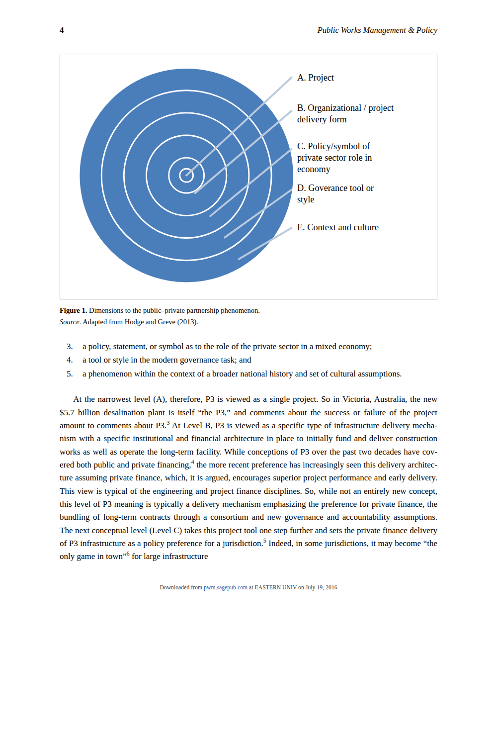4 Public Works Management & Policy
A. Project B. Organizational / project delivery form C. Policy/symbol of private sector role in economy D. Goverance tool or style E. Context and culture
Figure 1. Dimensions to the public–private partnership phenomenon. Source. Adapted from Hodge and Greve (2013).
3. a policy, statement, or symbol as to the role of the private sector in a mixed economy;
4. a tool or style in the modern governance task; and
5. a phenomenon within the context of a broader national history and set of cultural assumptions.
At the narrowest level (A), therefore, P3 is viewed as a single project. So in Victoria, Australia, the new $5.7 billion desalination plant is itself “the P3,” and comments about the success or failure of the project amount to comments about P3.3 At Level B, P3 is viewed as a specific type of infrastructure delivery mechanism with a specific institutional and financial architecture in place to initially fund and deliver construction works as well as operate the long-term facility. While conceptions of P3 over the past two decades have covered both public and private financing,4 the more recent preference has increasingly seen this delivery architecture assuming private finance, which, it is argued, encourages superior project performance and early delivery. This view is typical of the engineering and project finance disciplines. So, while not an entirely new concept, this level of P3 meaning is typically a delivery mechanism emphasizing the preference for private finance, the bundling of long-term contracts through a consortium and new governance and accountability assumptions. The next conceptual level (Level C) takes this project tool one step further and sets the private finance delivery of P3 infrastructure as a policy preference for a jurisdiction.5 Indeed, in some jurisdictions, it may become “the only game in town”6 for large infrastructure
Downloaded from pwm.sagepub.com at EASTERN UNIV on July 19, 2016